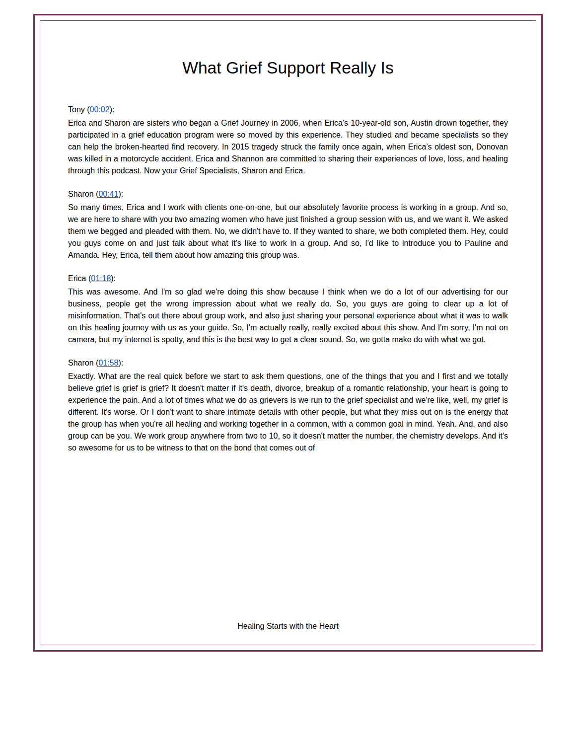What Grief Support Really Is
Tony (00:02):
Erica and Sharon are sisters who began a Grief Journey in 2006, when Erica’s 10-year-old son, Austin drown together, they participated in a grief education program were so moved by this experience. They studied and became specialists so they can help the broken-hearted find recovery. In 2015 tragedy struck the family once again, when Erica’s oldest son, Donovan was killed in a motorcycle accident. Erica and Shannon are committed to sharing their experiences of love, loss, and healing through this podcast. Now your Grief Specialists, Sharon and Erica.
Sharon (00:41):
So many times, Erica and I work with clients one-on-one, but our absolutely favorite process is working in a group. And so, we are here to share with you two amazing women who have just finished a group session with us, and we want it. We asked them we begged and pleaded with them. No, we didn't have to. If they wanted to share, we both completed them. Hey, could you guys come on and just talk about what it's like to work in a group. And so, I'd like to introduce you to Pauline and Amanda. Hey, Erica, tell them about how amazing this group was.
Erica (01:18):
This was awesome. And I'm so glad we're doing this show because I think when we do a lot of our advertising for our business, people get the wrong impression about what we really do. So, you guys are going to clear up a lot of misinformation. That's out there about group work, and also just sharing your personal experience about what it was to walk on this healing journey with us as your guide. So, I'm actually really, really excited about this show. And I'm sorry, I'm not on camera, but my internet is spotty, and this is the best way to get a clear sound. So, we gotta make do with what we got.
Sharon (01:58):
Exactly. What are the real quick before we start to ask them questions, one of the things that you and I first and we totally believe grief is grief is grief? It doesn't matter if it's death, divorce, breakup of a romantic relationship, your heart is going to experience the pain. And a lot of times what we do as grievers is we run to the grief specialist and we're like, well, my grief is different. It's worse. Or I don't want to share intimate details with other people, but what they miss out on is the energy that the group has when you're all healing and working together in a common, with a common goal in mind. Yeah. And, and also group can be you. We work group anywhere from two to 10, so it doesn't matter the number, the chemistry develops. And it's so awesome for us to be witness to that on the bond that comes out of
Healing Starts with the Heart